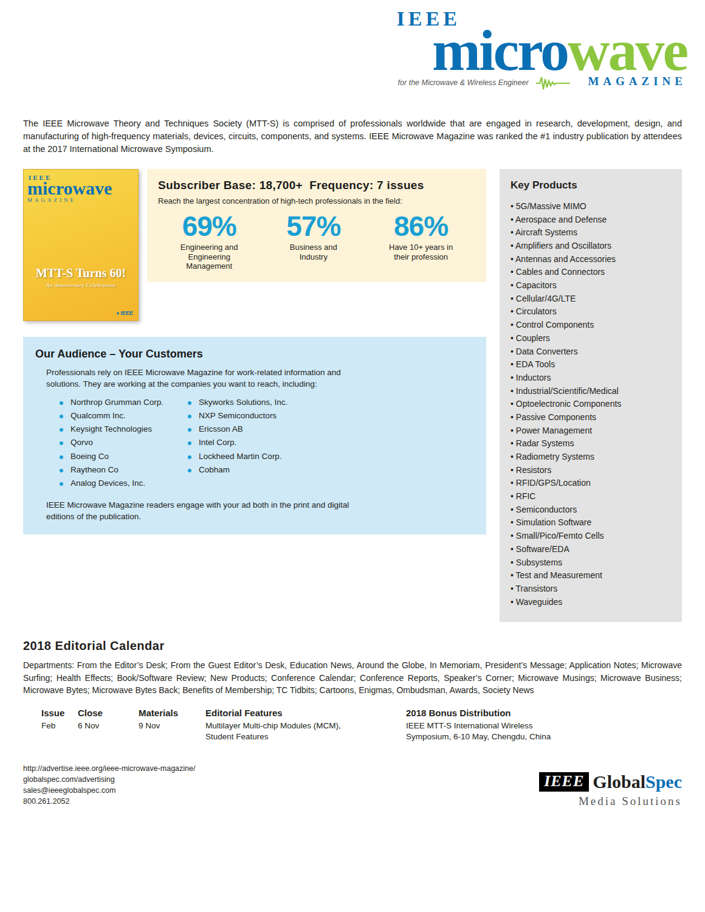IEEE
micro wave
for the Microwave & Wireless Engineer MAGAZINE
The IEEE Microwave Theory and Techniques Society (MTT-S) is comprised of professionals worldwide that are engaged in research, development, design, and manufacturing of high-frequency materials, devices, circuits, components, and systems. IEEE Microwave Magazine was ranked the #1 industry publication by attendees at the 2017 International Microwave Symposium.
IEEE
microwaveMAGAZINE
MTT-S Turns 60!An Anniversary Celebration
♦ IEEE
Subscriber Base: 18,700+ Frequency: 7 issues
Reach the largest concentration of high-tech professionals in the field:
69%
Engineering and
Engineering
Management
57%
Business and
Industry
86%
Have 10+ years in
their profession
Our Audience – Your Customers
Professionals rely on IEEE Microwave Magazine for work-related information and
solutions. They are working at the companies you want to reach, including:
Northrop Grumman Corp.
Qualcomm Inc.
Keysight Technologies
Qorvo
Boeing Co
Raytheon Co
Analog Devices, Inc.
Skyworks Solutions, Inc.
NXP Semiconductors
Ericsson AB
Intel Corp.
Lockheed Martin Corp.
Cobham
IEEE Microwave Magazine readers engage with your ad both in the print and digital
editions of the publication.
Key Products
5G/Massive MIMO
Aerospace and Defense
Aircraft Systems
Amplifiers and Oscillators
Antennas and Accessories
Cables and Connectors
Capacitors
Cellular/4G/LTE
Circulators
Control Components
Couplers
Data Converters
EDA Tools
Inductors
Industrial/Scientific/Medical
Optoelectronic Components
Passive Components
Power Management
Radar Systems
Radiometry Systems
Resistors
RFID/GPS/Location
RFIC
Semiconductors
Simulation Software
Small/Pico/Femto Cells
Software/EDA
Subsystems
Test and Measurement
Transistors
Waveguides
2018 Editorial Calendar
Departments: From the Editor’s Desk; From the Guest Editor’s Desk, Education News, Around the Globe, In Memoriam, President’s Message; Application Notes; Microwave Surfing; Health Effects; Book/Software Review; New Products; Conference Calendar; Conference Reports, Speaker’s Corner; Microwave Musings; Microwave Business; Microwave Bytes; Microwave Bytes Back; Benefits of Membership; TC Tidbits; Cartoons, Enigmas, Ombudsman, Awards, Society News
| Issue | Close | Materials | Editorial Features | 2018 Bonus Distribution |
| --- | --- | --- | --- | --- |
| Feb | 6 Nov | 9 Nov | Multilayer Multi-chip Modules (MCM), Student Features | IEEE MTT-S International Wireless Symposium, 6-10 May, Chengdu, China |
http://advertise.ieee.org/ieee-microwave-magazine/
globalspec.com/advertising
sales@ieeeglobalspec.com
800.261.2052
IEEE GlobalSpec Media Solutions